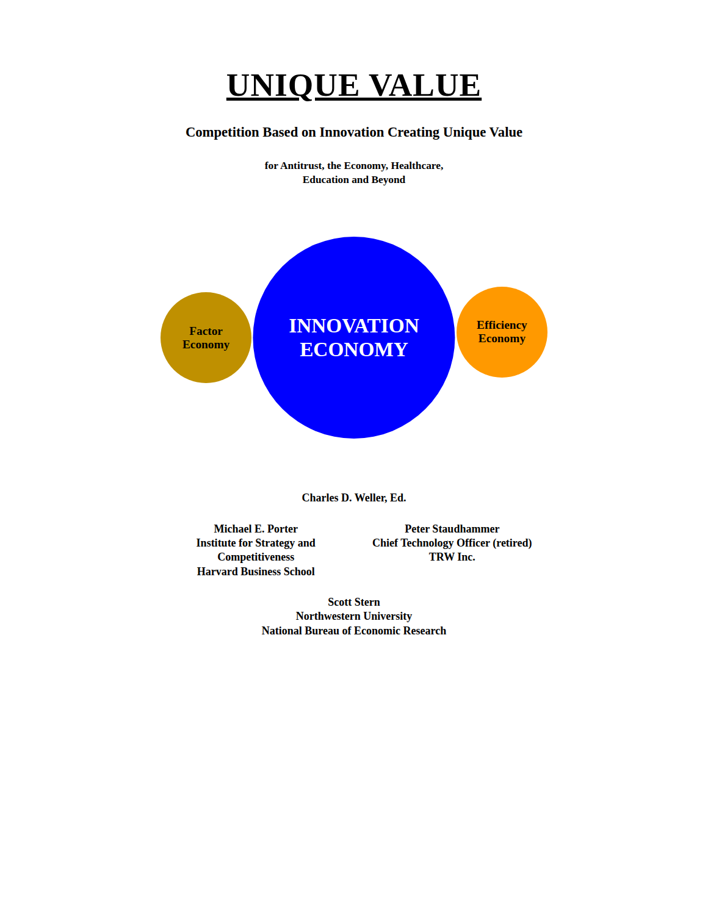UNIQUE VALUE
Competition Based on Innovation Creating Unique Value
for Antitrust, the Economy, Healthcare,
Education and Beyond
Factor
Economy
INNOVATION
ECONOMY
Efficiency
Economy
Charles D. Weller, Ed.
| Michael E. Porter Institute for Strategy and Competitiveness Harvard Business School | Peter Staudhammer Chief Technology Officer (retired) TRW Inc. |
Scott Stern
Northwestern University
National Bureau of Economic Research